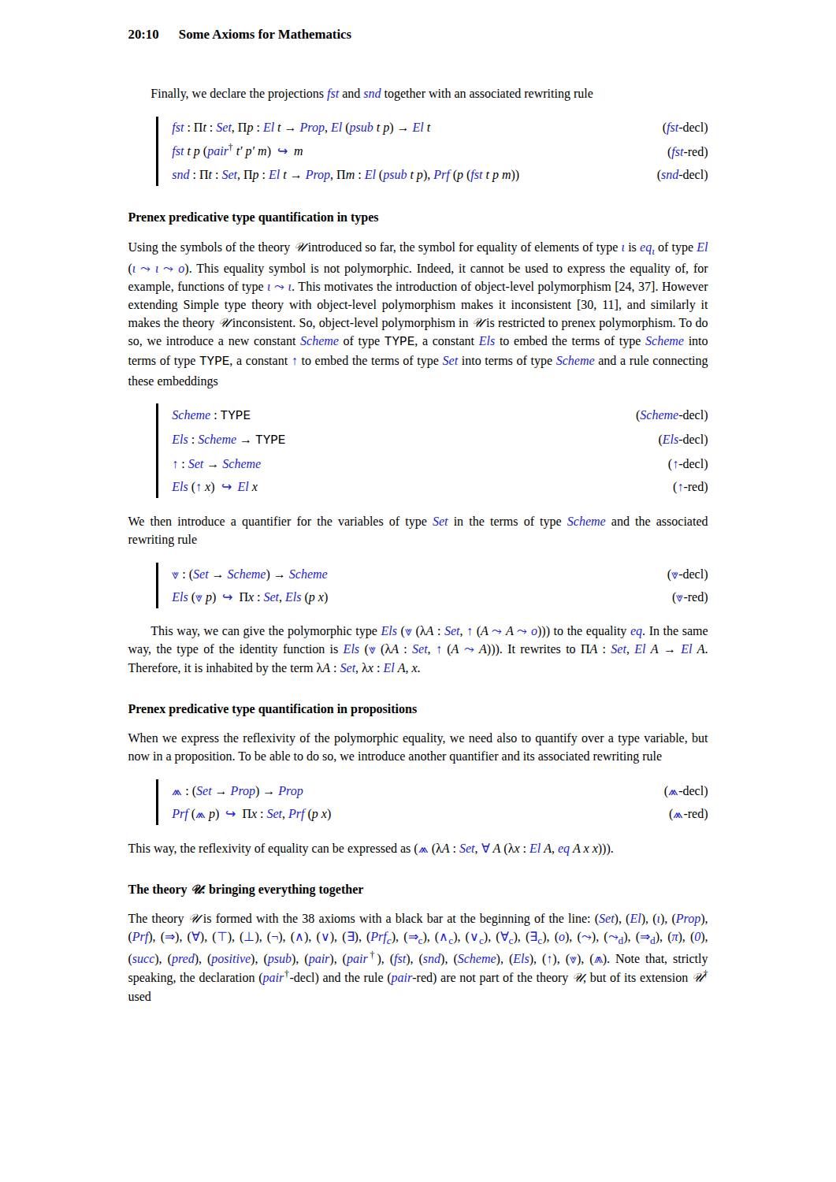20:10 Some Axioms for Mathematics
Finally, we declare the projections fst and snd together with an associated rewriting rule
| fst : Π t : Set , Π p : El t → Prop , El ( psub t p ) → El t | ( fst -decl) |
| fst t p ( pair † t′ p′ m ) ↪ m | ( fst -red) |
| snd : Π t : Set , Π p : El t → Prop , Π m : El ( psub t p ), Prf ( p ( fst t p m )) | ( snd -decl) |
Prenex predicative type quantification in types
Using the symbols of the theory 𝒰 introduced so far, the symbol for equality of elements of type ι is eqι of type El (ι ⤳ ι ⤳ o). This equality symbol is not polymorphic. Indeed, it cannot be used to express the equality of, for example, functions of type ι ⤳ ι. This motivates the introduction of object-level polymorphism [24, 37]. However extending Simple type theory with object-level polymorphism makes it inconsistent [30, 11], and similarly it makes the theory 𝒰 inconsistent. So, object-level polymorphism in 𝒰 is restricted to prenex polymorphism. To do so, we introduce a new constant Scheme of type TYPE, a constant Els to embed the terms of type Scheme into terms of type TYPE, a constant ↑ to embed the terms of type Set into terms of type Scheme and a rule connecting these embeddings
| Scheme : TYPE | ( Scheme -decl) |
| Els : Scheme → TYPE | ( Els -decl) |
| ↑ : Set → Scheme | ( ↑ -decl) |
| Els ( ↑ x ) ↪ El x | ( ↑ -red) |
We then introduce a quantifier for the variables of type Set in the terms of type Scheme and the associated rewriting rule
| ⩔ : ( Set → Scheme ) → Scheme | ( ⩔ -decl) |
| Els ( ⩔ p ) ↪ Π x : Set , Els ( p x ) | ( ⩔ -red) |
This way, we can give the polymorphic type Els (⩔ (λA : Set, ↑ (A ⤳ A ⤳ o))) to the equality eq. In the same way, the type of the identity function is Els (⩔ (λA : Set, ↑ (A ⤳ A))). It rewrites to ΠA : Set, El A → El A. Therefore, it is inhabited by the term λA : Set, λx : El A, x.
Prenex predicative type quantification in propositions
When we express the reflexivity of the polymorphic equality, we need also to quantify over a type variable, but now in a proposition. To be able to do so, we introduce another quantifier and its associated rewriting rule
| ⩕ : ( Set → Prop ) → Prop | ( ⩕ -decl) |
| Prf ( ⩕ p ) ↪ Π x : Set , Prf ( p x ) | ( ⩕ -red) |
This way, the reflexivity of equality can be expressed as (⩕ (λA : Set, ∀ A (λx : El A, eq A x x))).
The theory 𝒰: bringing everything together
The theory 𝒰 is formed with the 38 axioms with a black bar at the beginning of the line: (Set), (El), (ι), (Prop), (Prf), (⇒), (∀), (⊤), (⊥), (¬), (∧), (∨), (∃), (Prfc), (⇒c), (∧c), (∨c), (∀c), (∃c), (o), (⤳), (⤳d), (⇒d), (π), (0), (succ), (pred), (positive), (psub), (pair), (pair†), (fst), (snd), (Scheme), (Els), (↑), (⩔), (⩕). Note that, strictly speaking, the declaration (pair†-decl) and the rule (pair-red) are not part of the theory 𝒰, but of its extension 𝒰† used